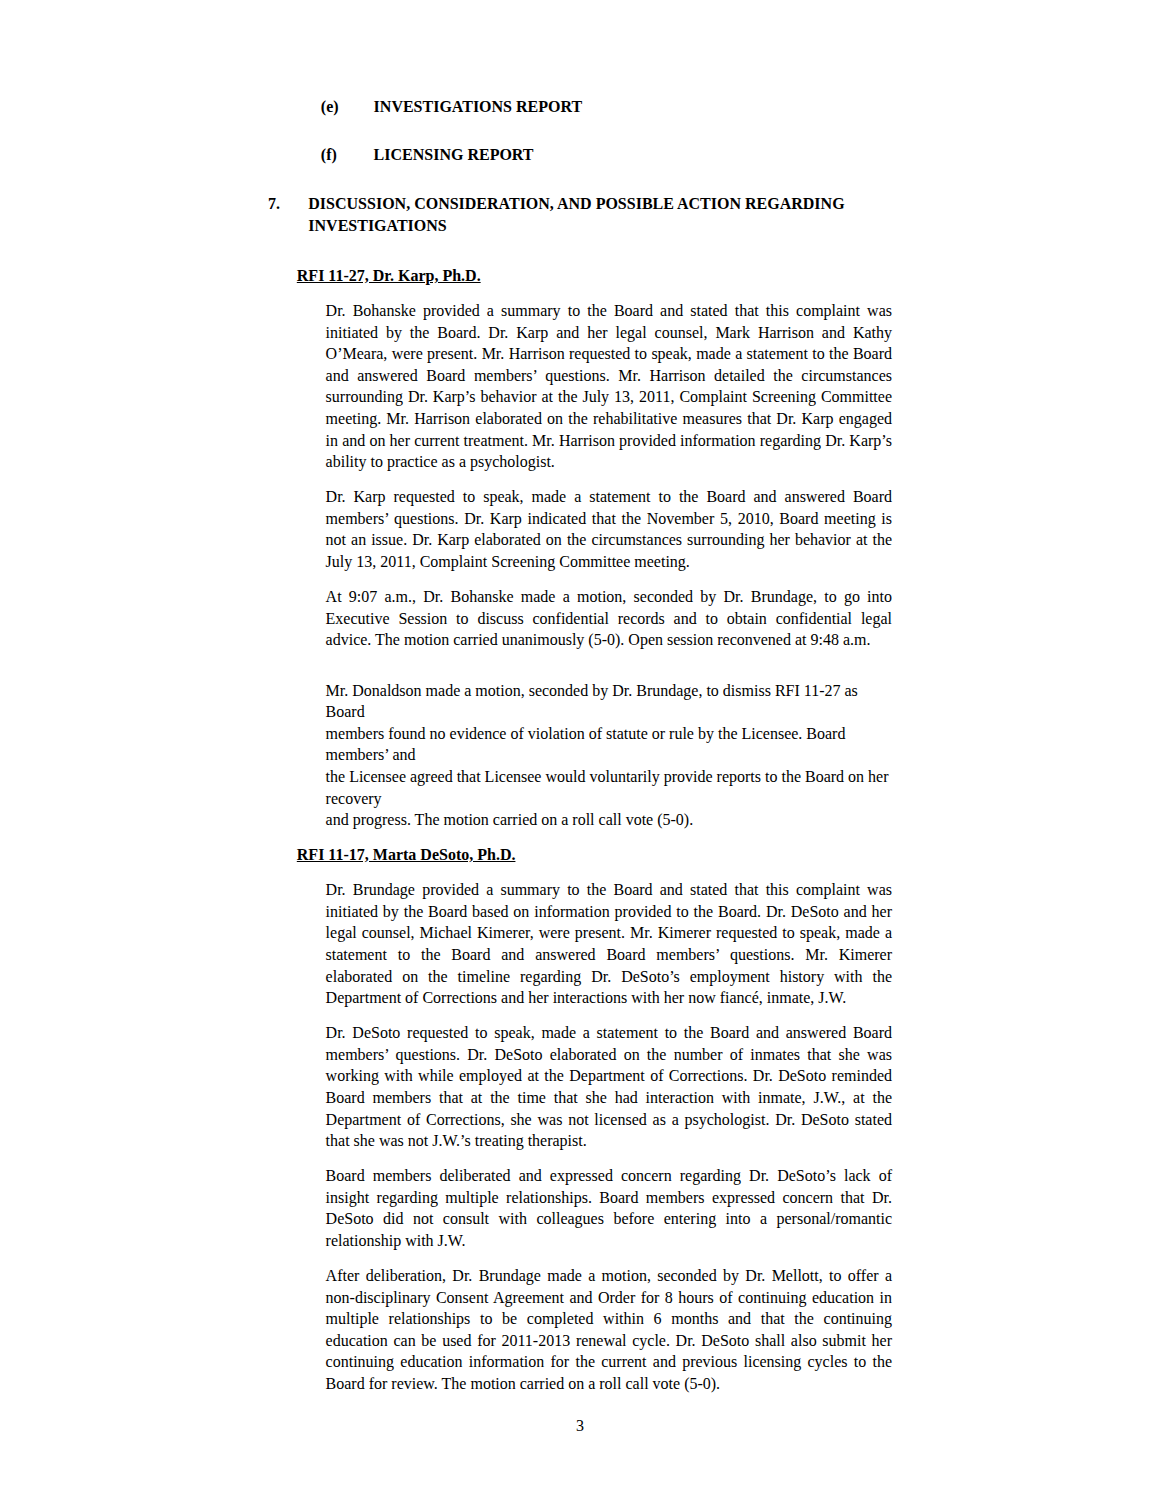(e)
INVESTIGATIONS REPORT
(f)
LICENSING REPORT
7.
DISCUSSION, CONSIDERATION, AND POSSIBLE ACTION REGARDING
INVESTIGATIONS
RFI 11-27, Dr. Karp, Ph.D.
Dr. Bohanske provided a summary to the Board and stated that this complaint was initiated by the Board. Dr. Karp and her legal counsel, Mark Harrison and Kathy O’Meara, were present. Mr. Harrison requested to speak, made a statement to the Board and answered Board members’ questions. Mr. Harrison detailed the circumstances surrounding Dr. Karp’s behavior at the July 13, 2011, Complaint Screening Committee meeting. Mr. Harrison elaborated on the rehabilitative measures that Dr. Karp engaged in and on her current treatment. Mr. Harrison provided information regarding Dr. Karp’s ability to practice as a psychologist.
Dr. Karp requested to speak, made a statement to the Board and answered Board members’ questions. Dr. Karp indicated that the November 5, 2010, Board meeting is not an issue. Dr. Karp elaborated on the circumstances surrounding her behavior at the July 13, 2011, Complaint Screening Committee meeting.
At 9:07 a.m., Dr. Bohanske made a motion, seconded by Dr. Brundage, to go into Executive Session to discuss confidential records and to obtain confidential legal advice. The motion carried unanimously (5-0). Open session reconvened at 9:48 a.m.
Mr. Donaldson made a motion, seconded by Dr. Brundage, to dismiss RFI 11-27 as Board
members found no evidence of violation of statute or rule by the Licensee. Board members’ and
the Licensee agreed that Licensee would voluntarily provide reports to the Board on her recovery
and progress. The motion carried on a roll call vote (5-0).
RFI 11-17, Marta DeSoto, Ph.D.
Dr. Brundage provided a summary to the Board and stated that this complaint was initiated by the Board based on information provided to the Board. Dr. DeSoto and her legal counsel, Michael Kimerer, were present. Mr. Kimerer requested to speak, made a statement to the Board and answered Board members’ questions. Mr. Kimerer elaborated on the timeline regarding Dr. DeSoto’s employment history with the Department of Corrections and her interactions with her now fiancé, inmate, J.W.
Dr. DeSoto requested to speak, made a statement to the Board and answered Board members’ questions. Dr. DeSoto elaborated on the number of inmates that she was working with while employed at the Department of Corrections. Dr. DeSoto reminded Board members that at the time that she had interaction with inmate, J.W., at the Department of Corrections, she was not licensed as a psychologist. Dr. DeSoto stated that she was not J.W.’s treating therapist.
Board members deliberated and expressed concern regarding Dr. DeSoto’s lack of insight regarding multiple relationships. Board members expressed concern that Dr. DeSoto did not consult with colleagues before entering into a personal/romantic relationship with J.W.
After deliberation, Dr. Brundage made a motion, seconded by Dr. Mellott, to offer a non-disciplinary Consent Agreement and Order for 8 hours of continuing education in multiple relationships to be completed within 6 months and that the continuing education can be used for 2011-2013 renewal cycle. Dr. DeSoto shall also submit her continuing education information for the current and previous licensing cycles to the Board for review. The motion carried on a roll call vote (5-0).
3